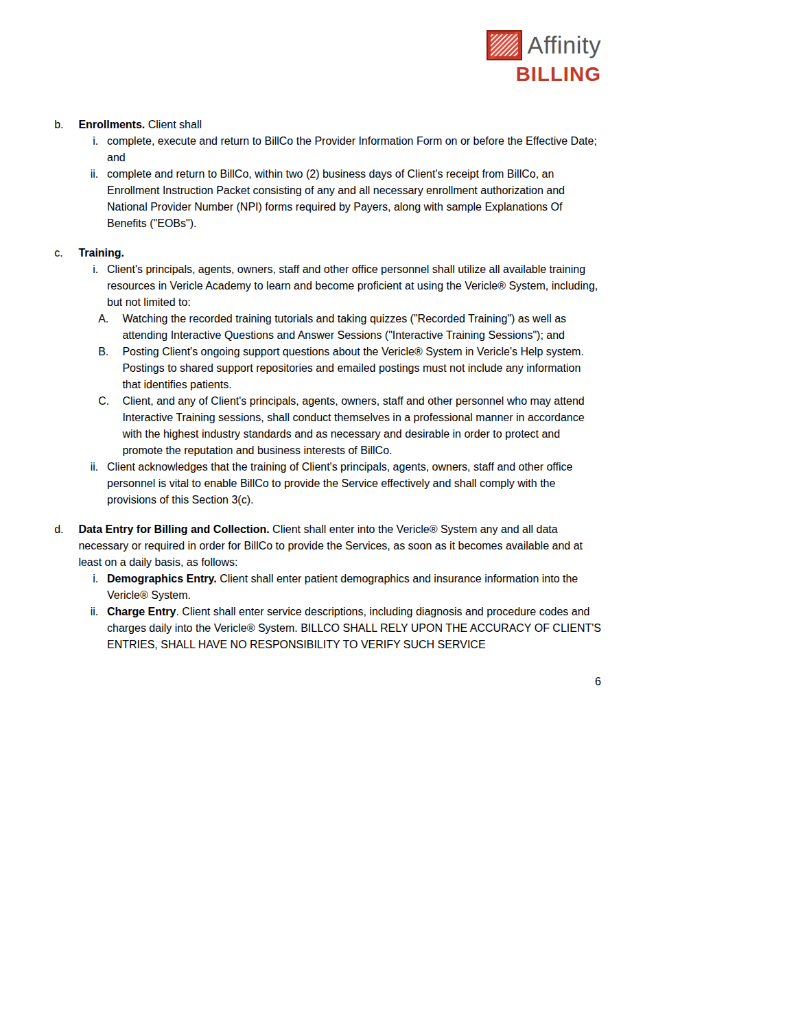Affinity
BILLING
b.
Enrollments. Client shall
i.
complete, execute and return to BillCo the Provider Information Form on or before the Effective Date; and
ii.
complete and return to BillCo, within two (2) business days of Client's receipt from BillCo, an Enrollment Instruction Packet consisting of any and all necessary enrollment authorization and National Provider Number (NPI) forms required by Payers, along with sample Explanations Of Benefits ("EOBs").
c.
Training.
i.
Client's principals, agents, owners, staff and other office personnel shall utilize all available training resources in Vericle Academy to learn and become proficient at using the Vericle® System, including, but not limited to:
A.
Watching the recorded training tutorials and taking quizzes ("Recorded Training") as well as attending Interactive Questions and Answer Sessions ("Interactive Training Sessions"); and
B.
Posting Client's ongoing support questions about the Vericle® System in Vericle's Help system. Postings to shared support repositories and emailed postings must not include any information that identifies patients.
C.
Client, and any of Client's principals, agents, owners, staff and other personnel who may attend Interactive Training sessions, shall conduct themselves in a professional manner in accordance with the highest industry standards and as necessary and desirable in order to protect and promote the reputation and business interests of BillCo.
ii.
Client acknowledges that the training of Client's principals, agents, owners, staff and other office personnel is vital to enable BillCo to provide the Service effectively and shall comply with the provisions of this Section 3(c).
d.
Data Entry for Billing and Collection. Client shall enter into the Vericle® System any and all data necessary or required in order for BillCo to provide the Services, as soon as it becomes available and at least on a daily basis, as follows:
i.
Demographics Entry. Client shall enter patient demographics and insurance information into the Vericle® System.
ii.
Charge Entry. Client shall enter service descriptions, including diagnosis and procedure codes and charges daily into the Vericle® System. BILLCO SHALL RELY UPON THE ACCURACY OF CLIENT'S ENTRIES, SHALL HAVE NO RESPONSIBILITY TO VERIFY SUCH SERVICE
6